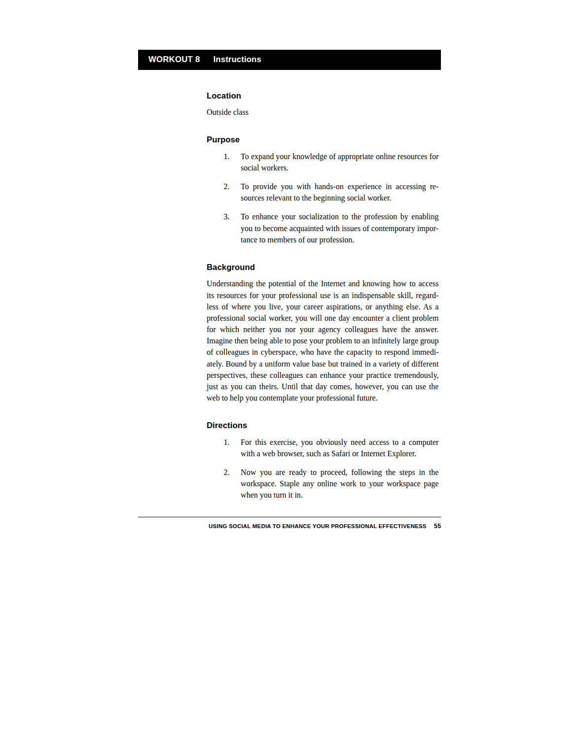WORKOUT 8 Instructions
Location
Outside class
Purpose
To expand your knowledge of appropriate online resources for social workers.
To provide you with hands-on experience in accessing resources relevant to the beginning social worker.
To enhance your socialization to the profession by enabling you to become acquainted with issues of contemporary importance to members of our profession.
Background
Understanding the potential of the Internet and knowing how to access its resources for your professional use is an indispensable skill, regardless of where you live, your career aspirations, or anything else. As a professional social worker, you will one day encounter a client problem for which neither you nor your agency colleagues have the answer. Imagine then being able to pose your problem to an infinitely large group of colleagues in cyberspace, who have the capacity to respond immediately. Bound by a uniform value base but trained in a variety of different perspectives, these colleagues can enhance your practice tremendously, just as you can theirs. Until that day comes, however, you can use the web to help you contemplate your professional future.
Directions
For this exercise, you obviously need access to a computer with a web browser, such as Safari or Internet Explorer.
Now you are ready to proceed, following the steps in the workspace. Staple any online work to your workspace page when you turn it in.
Using Social Media to Enhance Your Professional Effectiveness 55